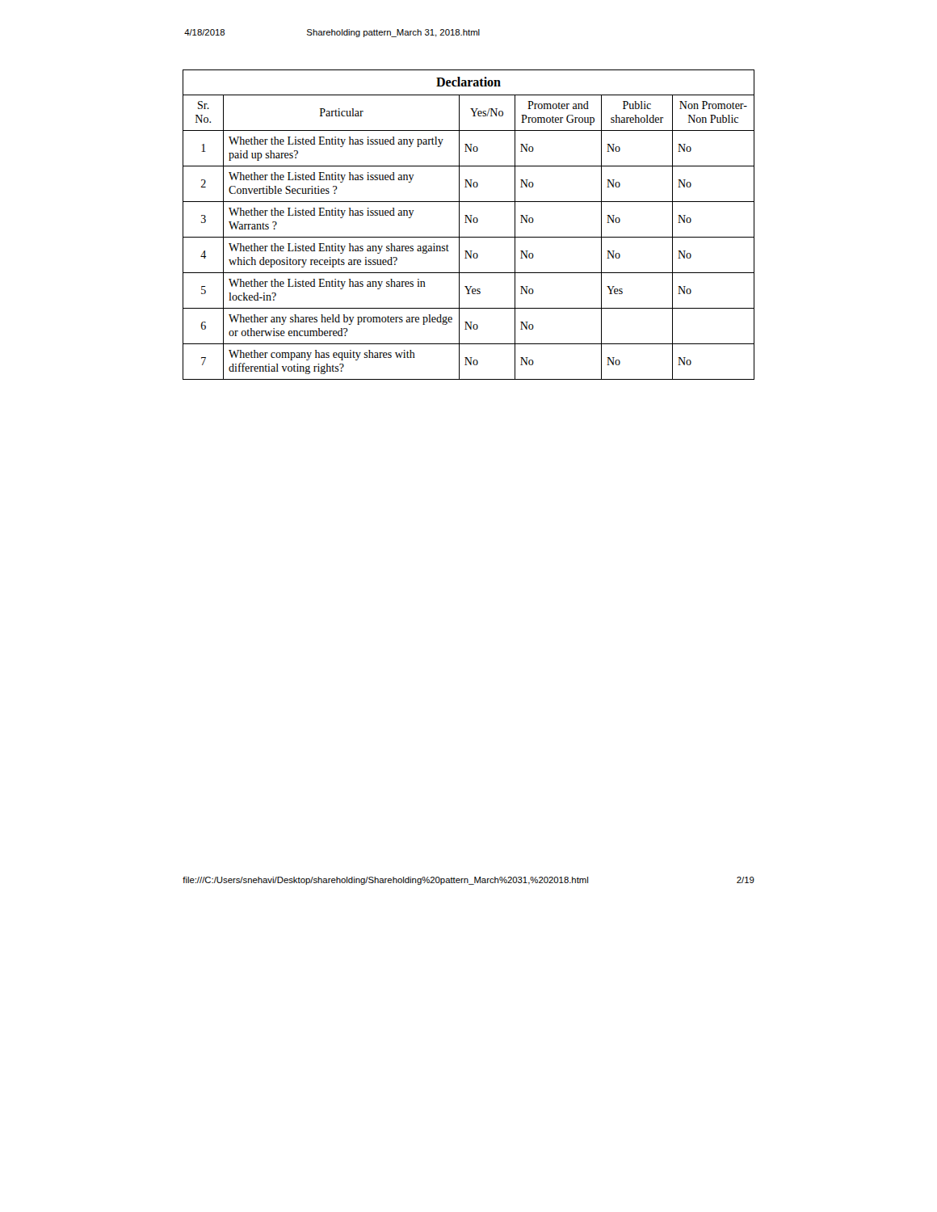4/18/2018 Shareholding pattern_March 31, 2018.html
Declaration
| Sr. No. | Particular | Yes/No | Promoter and Promoter Group | Public shareholder | Non Promoter- Non Public |
| --- | --- | --- | --- | --- | --- |
| 1 | Whether the Listed Entity has issued any partly paid up shares? | No | No | No | No |
| 2 | Whether the Listed Entity has issued any Convertible Securities ? | No | No | No | No |
| 3 | Whether the Listed Entity has issued any Warrants ? | No | No | No | No |
| 4 | Whether the Listed Entity has any shares against which depository receipts are issued? | No | No | No | No |
| 5 | Whether the Listed Entity has any shares in locked-in? | Yes | No | Yes | No |
| 6 | Whether any shares held by promoters are pledge or otherwise encumbered? | No | No | | |
| 7 | Whether company has equity shares with differential voting rights? | No | No | No | No |
file:///C:/Users/snehavi/Desktop/shareholding/Shareholding%20pattern_March%2031,%202018.html 2/19